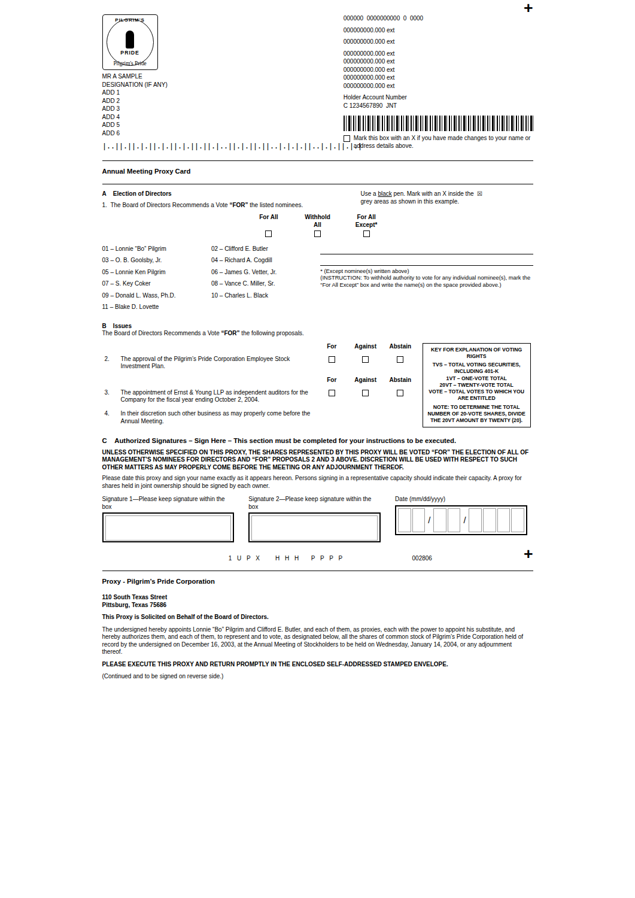+
PILGRIM'S
PRIDE
Pilgrim's Pride
MR A SAMPLE
DESIGNATION (IF ANY)
ADD 1
ADD 2
ADD 3
ADD 4
ADD 5
ADD 6
|..||.||.|.||.|.||.|.||.||.|..||.|.||.||..|.|.|.||..|.|.||.|.|
000000 0000000000 0 0000
000000000.000 ext
000000000.000 ext
000000000.000 ext
000000000.000 ext
000000000.000 ext
000000000.000 ext
000000000.000 ext
Holder Account Number
C 1234567890 JNT
Mark this box with an X if you have made changes to your name or address details above.
Annual Meeting Proxy Card
A Election of Directors
1. The Board of Directors Recommends a Vote “FOR” the listed nominees.
Use a black pen. Mark with an X inside the ☒
grey areas as shown in this example.
For All
Withhold All
For All Except*
01 – Lonnie “Bo” Pilgrim
03 – O. B. Goolsby, Jr.
05 – Lonnie Ken Pilgrim
07 – S. Key Coker
09 – Donald L. Wass, Ph.D.
11 – Blake D. Lovette
02 – Clifford E. Butler
04 – Richard A. Cogdill
06 – James G. Vetter, Jr.
08 – Vance C. Miller, Sr.
10 – Charles L. Black
* (Except nominee(s) written above)
(INSTRUCTION: To withhold authority to vote for any individual nominee(s), mark the “For All Except” box and write the name(s) on the space provided above.)
B Issues
The Board of Directors Recommends a Vote “FOR” the following proposals.
| | | For | Against | Abstain | KEY FOR EXPLANATION OF VOTING RIGHTS TVS – TOTAL VOTING SECURITIES, INCLUDING 401-K 1VT – ONE-VOTE TOTAL 20VT – TWENTY-VOTE TOTAL VOTE – TOTAL VOTES TO WHICH YOU ARE ENTITLED NOTE: TO DETERMINE THE TOTAL NUMBER OF 20-VOTE SHARES, DIVIDE THE 20VT AMOUNT BY TWENTY (20). |
| 2. | The approval of the Pilgrim’s Pride Corporation Employee Stock Investment Plan. | | | |
| | | For | Against | Abstain |
| 3. | The appointment of Ernst & Young LLP as independent auditors for the Company for the fiscal year ending October 2, 2004. | | | |
| 4. | In their discretion such other business as may properly come before the Annual Meeting. | | | |
C Authorized Signatures – Sign Here – This section must be completed for your instructions to be executed.
UNLESS OTHERWISE SPECIFIED ON THIS PROXY, THE SHARES REPRESENTED BY THIS PROXY WILL BE VOTED “FOR” THE ELECTION OF ALL OF MANAGEMENT’S NOMINEES FOR DIRECTORS AND “FOR” PROPOSALS 2 AND 3 ABOVE. DISCRETION WILL BE USED WITH RESPECT TO SUCH OTHER MATTERS AS MAY PROPERLY COME BEFORE THE MEETING OR ANY ADJOURNMENT THEREOF.
Please date this proxy and sign your name exactly as it appears hereon. Persons signing in a representative capacity should indicate their capacity. A proxy for shares held in joint ownership should be signed by each owner.
Signature 1—Please keep signature within the box
Signature 2—Please keep signature within the box
Date (mm/dd/yyyy)
/
/
1 U P X H H H P P P P
002806
+
Proxy - Pilgrim’s Pride Corporation
110 South Texas Street
Pittsburg, Texas 75686
This Proxy is Solicited on Behalf of the Board of Directors.
The undersigned hereby appoints Lonnie “Bo” Pilgrim and Clifford E. Butler, and each of them, as proxies, each with the power to appoint his substitute, and hereby authorizes them, and each of them, to represent and to vote, as designated below, all the shares of common stock of Pilgrim’s Pride Corporation held of record by the undersigned on December 16, 2003, at the Annual Meeting of Stockholders to be held on Wednesday, January 14, 2004, or any adjournment thereof.
PLEASE EXECUTE THIS PROXY AND RETURN PROMPTLY IN THE ENCLOSED SELF-ADDRESSED STAMPED ENVELOPE.
(Continued and to be signed on reverse side.)